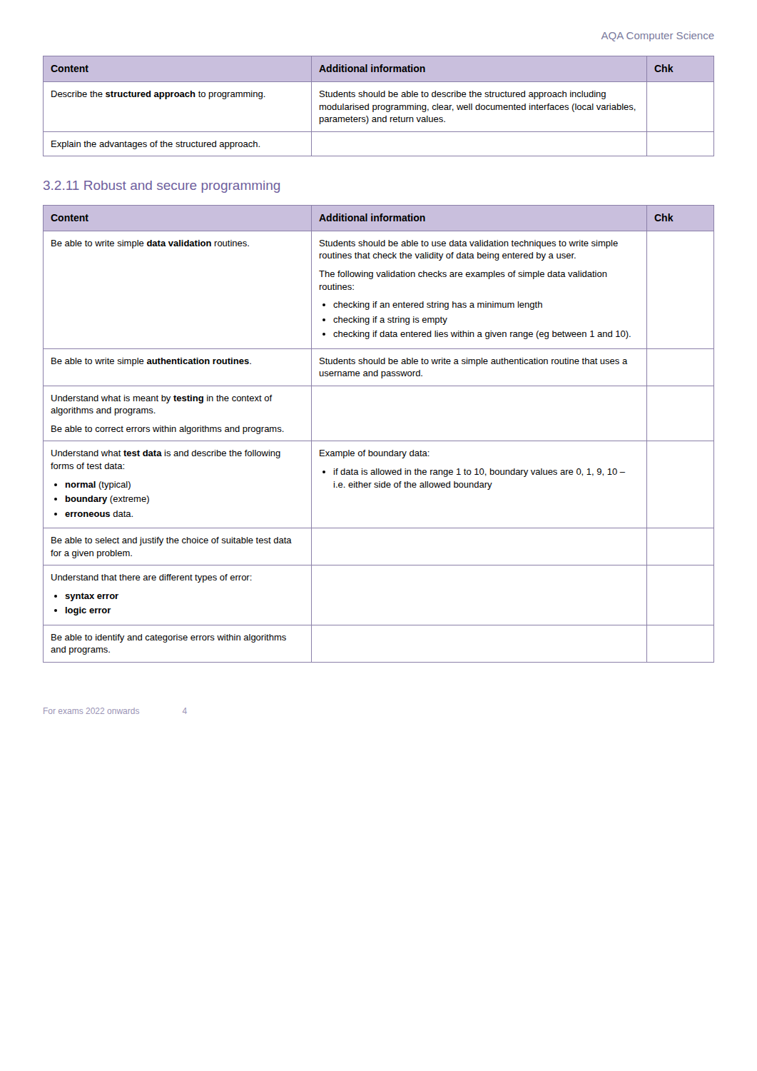AQA Computer Science
| Content | Additional information | Chk |
| --- | --- | --- |
| Describe the structured approach to programming. | Students should be able to describe the structured approach including modularised programming, clear, well documented interfaces (local variables, parameters) and return values. | |
| Explain the advantages of the structured approach. | | |
3.2.11 Robust and secure programming
| Content | Additional information | Chk |
| --- | --- | --- |
| Be able to write simple data validation routines. | Students should be able to use data validation techniques to write simple routines that check the validity of data being entered by a user. The following validation checks are examples of simple data validation routines: checking if an entered string has a minimum length checking if a string is empty checking if data entered lies within a given range (eg between 1 and 10). | |
| Be able to write simple authentication routines . | Students should be able to write a simple authentication routine that uses a username and password. | |
| Understand what is meant by testing in the context of algorithms and programs. Be able to correct errors within algorithms and programs. | | |
| Understand what test data is and describe the following forms of test data: normal (typical) boundary (extreme) erroneous data. | Example of boundary data: if data is allowed in the range 1 to 10, boundary values are 0, 1, 9, 10 – i.e. either side of the allowed boundary | |
| Be able to select and justify the choice of suitable test data for a given problem. | | |
| Understand that there are different types of error: syntax error logic error | | |
| Be able to identify and categorise errors within algorithms and programs. | | |
For exams 2022 onwards 4